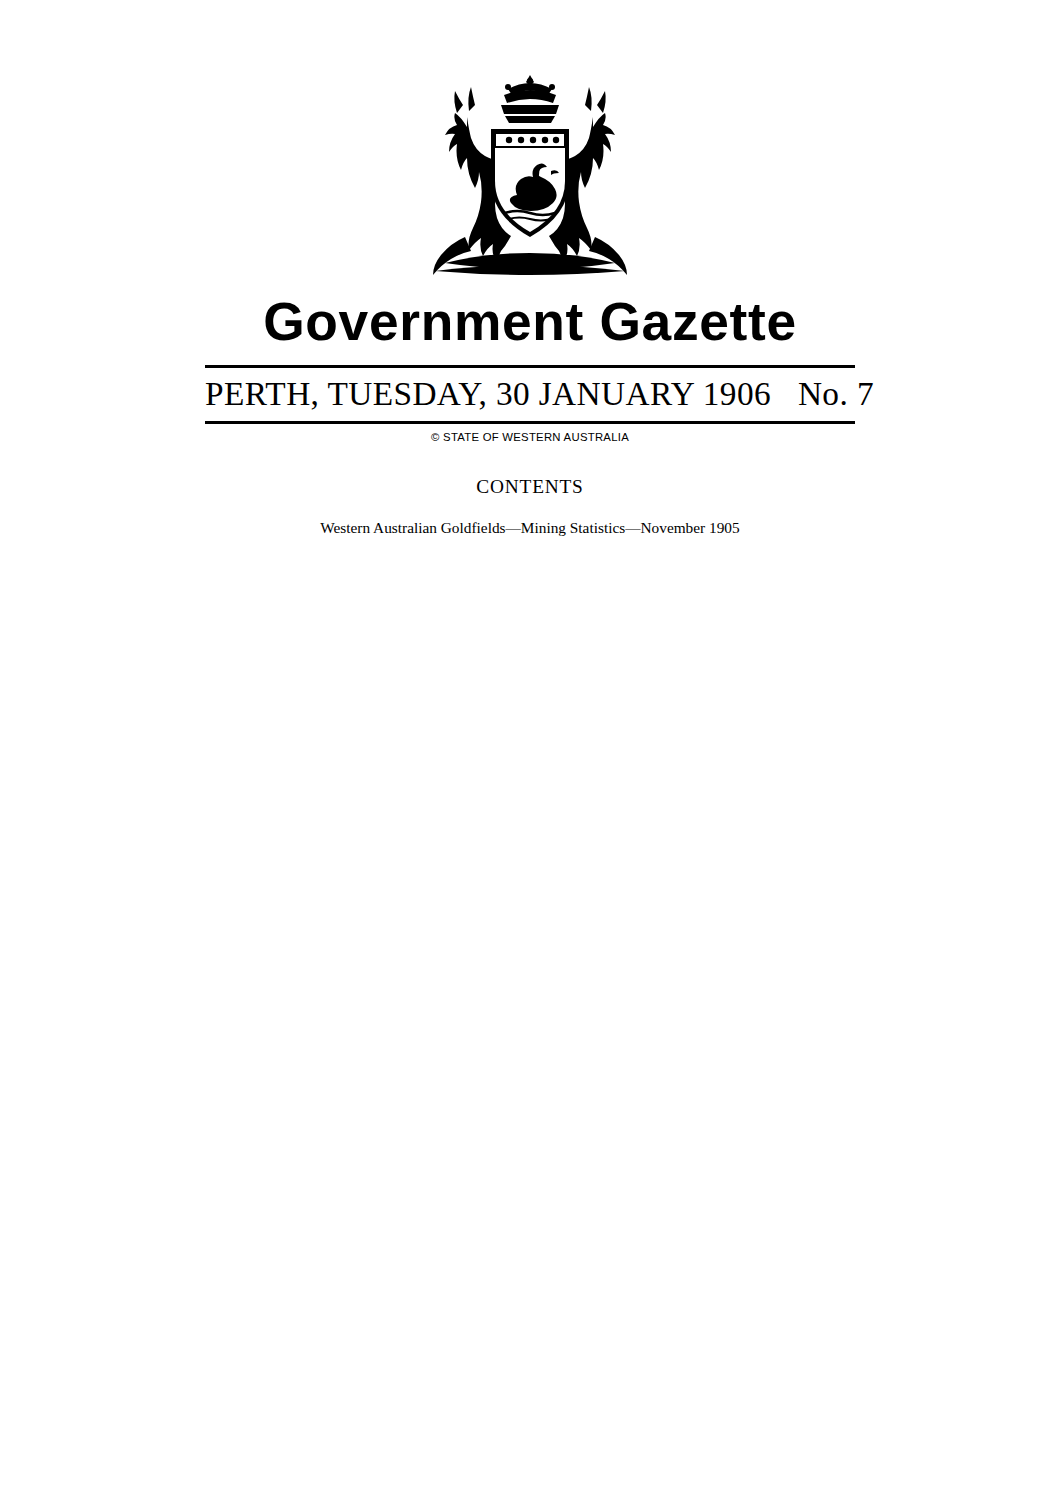Government Gazette
PERTH, TUESDAY, 30 JANUARY 1906No. 7
© STATE OF WESTERN AUSTRALIA
CONTENTS
Western Australian Goldfields—Mining Statistics—November 1905